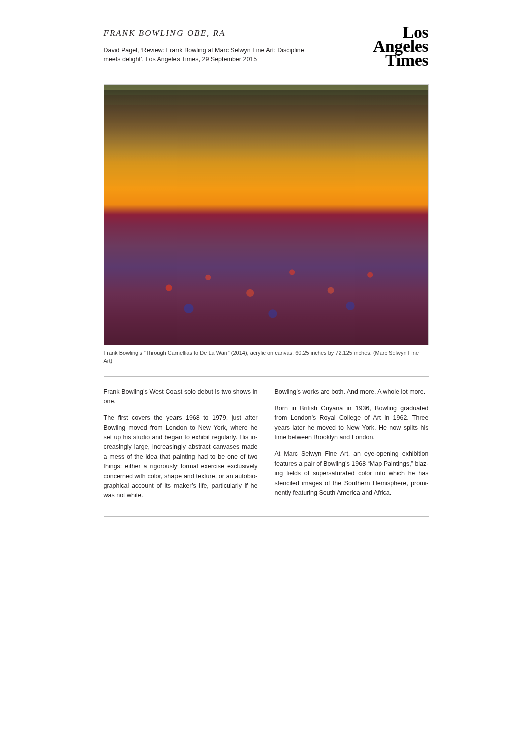FRANK BOWLING OBE, RA
David Pagel, ‘Review: Frank Bowling at Marc Selwyn Fine Art: Discipline
meets delight’, Los Angeles Times, 29 September 2015
Los Angeles Times
Frank Bowling’s “Through Camellias to De La Warr” (2014), acrylic on canvas, 60.25 inches by 72.125 inches. (Marc Selwyn Fine Art)
Frank Bowling’s West Coast solo debut is two shows in one.
The first covers the years 1968 to 1979, just after Bowling moved from London to New York, where he set up his studio and began to exhibit regularly. His increasingly large, increasingly abstract canvases made a mess of the idea that painting had to be one of two things: either a rigorously formal exercise exclusively concerned with color, shape and texture, or an autobiographical account of its maker’s life, particularly if he was not white.
Bowling’s works are both. And more. A whole lot more.
Born in British Guyana in 1936, Bowling graduated from London’s Royal College of Art in 1962. Three years later he moved to New York. He now splits his time between Brooklyn and London.
At Marc Selwyn Fine Art, an eye-opening exhibition features a pair of Bowling’s 1968 “Map Paintings,” blazing fields of supersaturated color into which he has stenciled images of the Southern Hemisphere, prominently featuring South America and Africa.